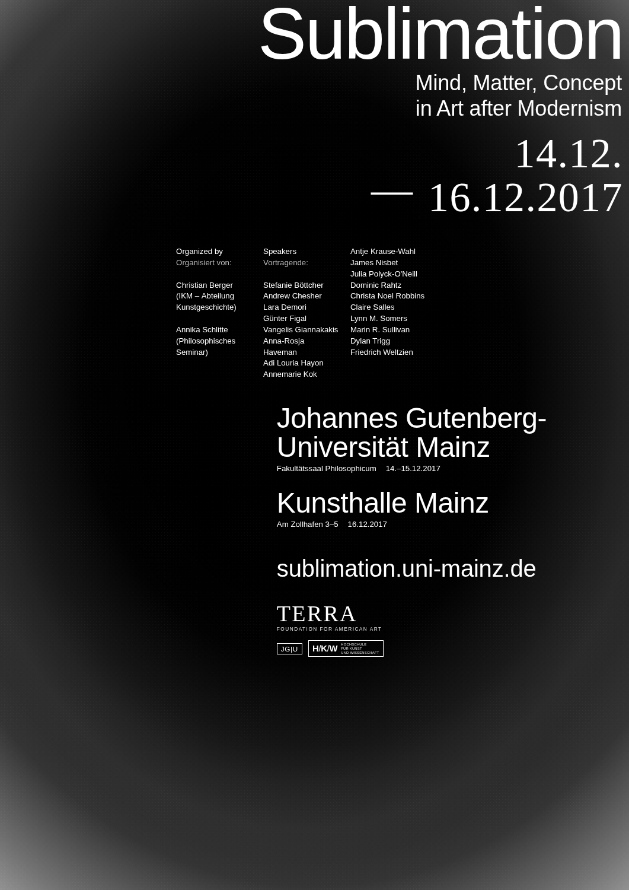Sublimation
Mind, Matter, Concept
in Art after Modernism
14.12. —16.12.2017
Organized by
Organisiert von:
Christian Berger
(IKM – Abteilung
Kunstgeschichte)
Annika Schlitte
(Philosophisches
Seminar)
Speakers Vortragende:
Stefanie Böttcher
Andrew Chesher
Lara Demori
Günter Figal
Vangelis Giannakakis
Anna-Rosja Haveman
Adi Louria Hayon
Annemarie Kok
Antje Krause-Wahl
James Nisbet
Julia Polyck-O'Neill
Dominic Rahtz
Christa Noel Robbins
Claire Salles
Lynn M. Somers
Marin R. Sullivan
Dylan Trigg
Friedrich Weltzien
Johannes Gutenberg-
Universität Mainz
Fakultätssaal Philosophicum 14.–15.12.2017
Kunsthalle Mainz
Am Zollhafen 3–5 16.12.2017
sublimation.uni-mainz.de
TERRA
FOUNDATION FOR AMERICAN ART
JG|U
H/K/W Hochschule
für Kunst
und Wissenschaft